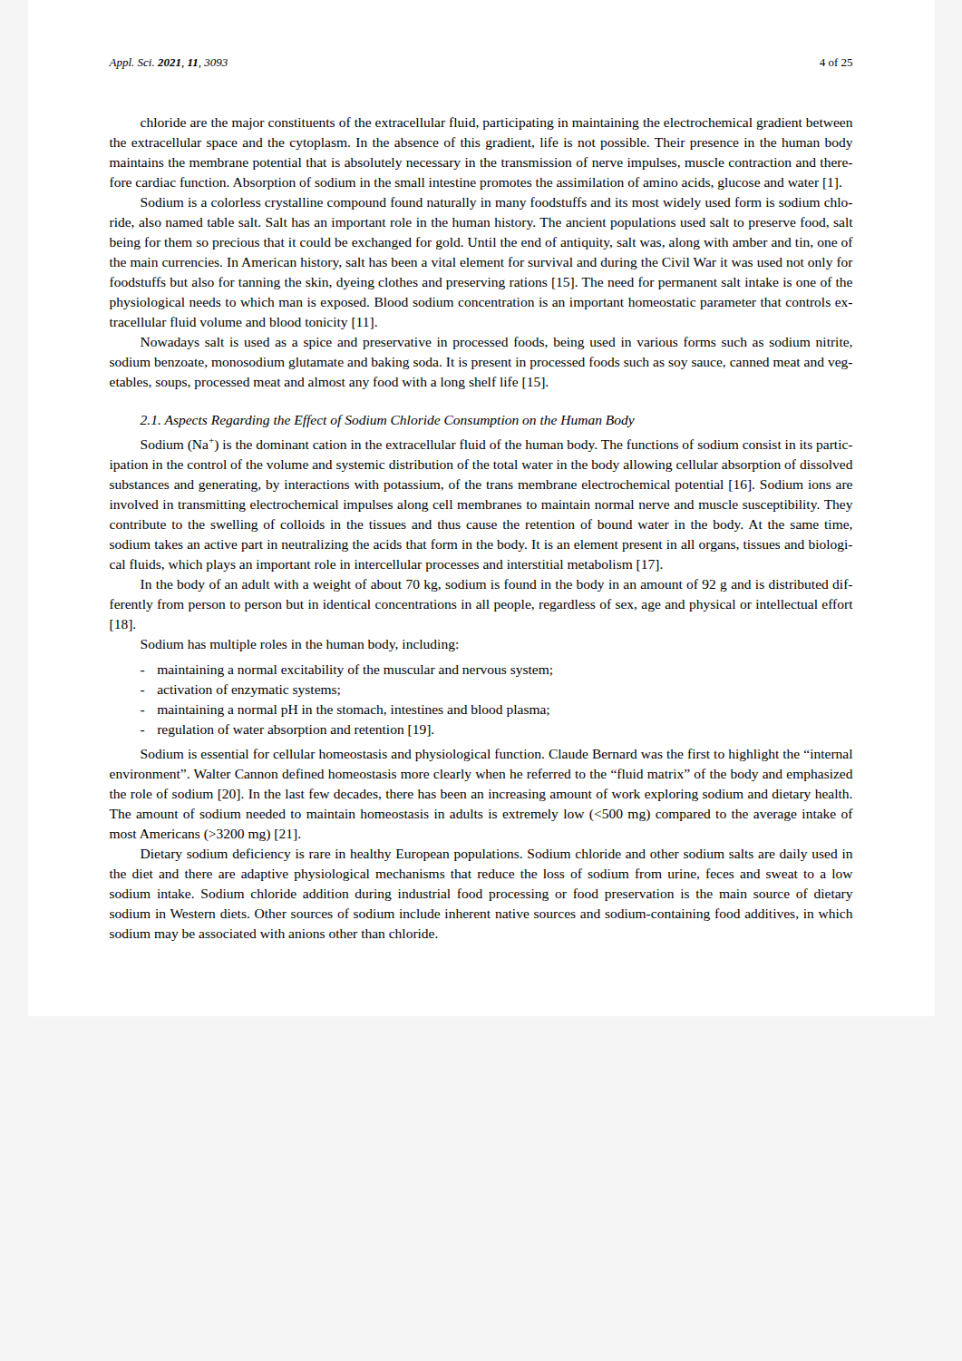Appl. Sci. 2021, 11, 3093
4 of 25
chloride are the major constituents of the extracellular fluid, participating in maintaining the electrochemical gradient between the extracellular space and the cytoplasm. In the absence of this gradient, life is not possible. Their presence in the human body maintains the membrane potential that is absolutely necessary in the transmission of nerve impulses, muscle contraction and therefore cardiac function. Absorption of sodium in the small intestine promotes the assimilation of amino acids, glucose and water [1].
Sodium is a colorless crystalline compound found naturally in many foodstuffs and its most widely used form is sodium chloride, also named table salt. Salt has an important role in the human history. The ancient populations used salt to preserve food, salt being for them so precious that it could be exchanged for gold. Until the end of antiquity, salt was, along with amber and tin, one of the main currencies. In American history, salt has been a vital element for survival and during the Civil War it was used not only for foodstuffs but also for tanning the skin, dyeing clothes and preserving rations [15]. The need for permanent salt intake is one of the physiological needs to which man is exposed. Blood sodium concentration is an important homeostatic parameter that controls extracellular fluid volume and blood tonicity [11].
Nowadays salt is used as a spice and preservative in processed foods, being used in various forms such as sodium nitrite, sodium benzoate, monosodium glutamate and baking soda. It is present in processed foods such as soy sauce, canned meat and vegetables, soups, processed meat and almost any food with a long shelf life [15].
2.1. Aspects Regarding the Effect of Sodium Chloride Consumption on the Human Body
Sodium (Na+) is the dominant cation in the extracellular fluid of the human body. The functions of sodium consist in its participation in the control of the volume and systemic distribution of the total water in the body allowing cellular absorption of dissolved substances and generating, by interactions with potassium, of the trans membrane electrochemical potential [16]. Sodium ions are involved in transmitting electrochemical impulses along cell membranes to maintain normal nerve and muscle susceptibility. They contribute to the swelling of colloids in the tissues and thus cause the retention of bound water in the body. At the same time, sodium takes an active part in neutralizing the acids that form in the body. It is an element present in all organs, tissues and biological fluids, which plays an important role in intercellular processes and interstitial metabolism [17].
In the body of an adult with a weight of about 70 kg, sodium is found in the body in an amount of 92 g and is distributed differently from person to person but in identical concentrations in all people, regardless of sex, age and physical or intellectual effort [18].
Sodium has multiple roles in the human body, including:
-maintaining a normal excitability of the muscular and nervous system;
-activation of enzymatic systems;
-maintaining a normal pH in the stomach, intestines and blood plasma;
-regulation of water absorption and retention [19].
Sodium is essential for cellular homeostasis and physiological function. Claude Bernard was the first to highlight the “internal environment”. Walter Cannon defined homeostasis more clearly when he referred to the “fluid matrix” of the body and emphasized the role of sodium [20]. In the last few decades, there has been an increasing amount of work exploring sodium and dietary health. The amount of sodium needed to maintain homeostasis in adults is extremely low (<500 mg) compared to the average intake of most Americans (>3200 mg) [21].
Dietary sodium deficiency is rare in healthy European populations. Sodium chloride and other sodium salts are daily used in the diet and there are adaptive physiological mechanisms that reduce the loss of sodium from urine, feces and sweat to a low sodium intake. Sodium chloride addition during industrial food processing or food preservation is the main source of dietary sodium in Western diets. Other sources of sodium include inherent native sources and sodium-containing food additives, in which sodium may be associated with anions other than chloride.